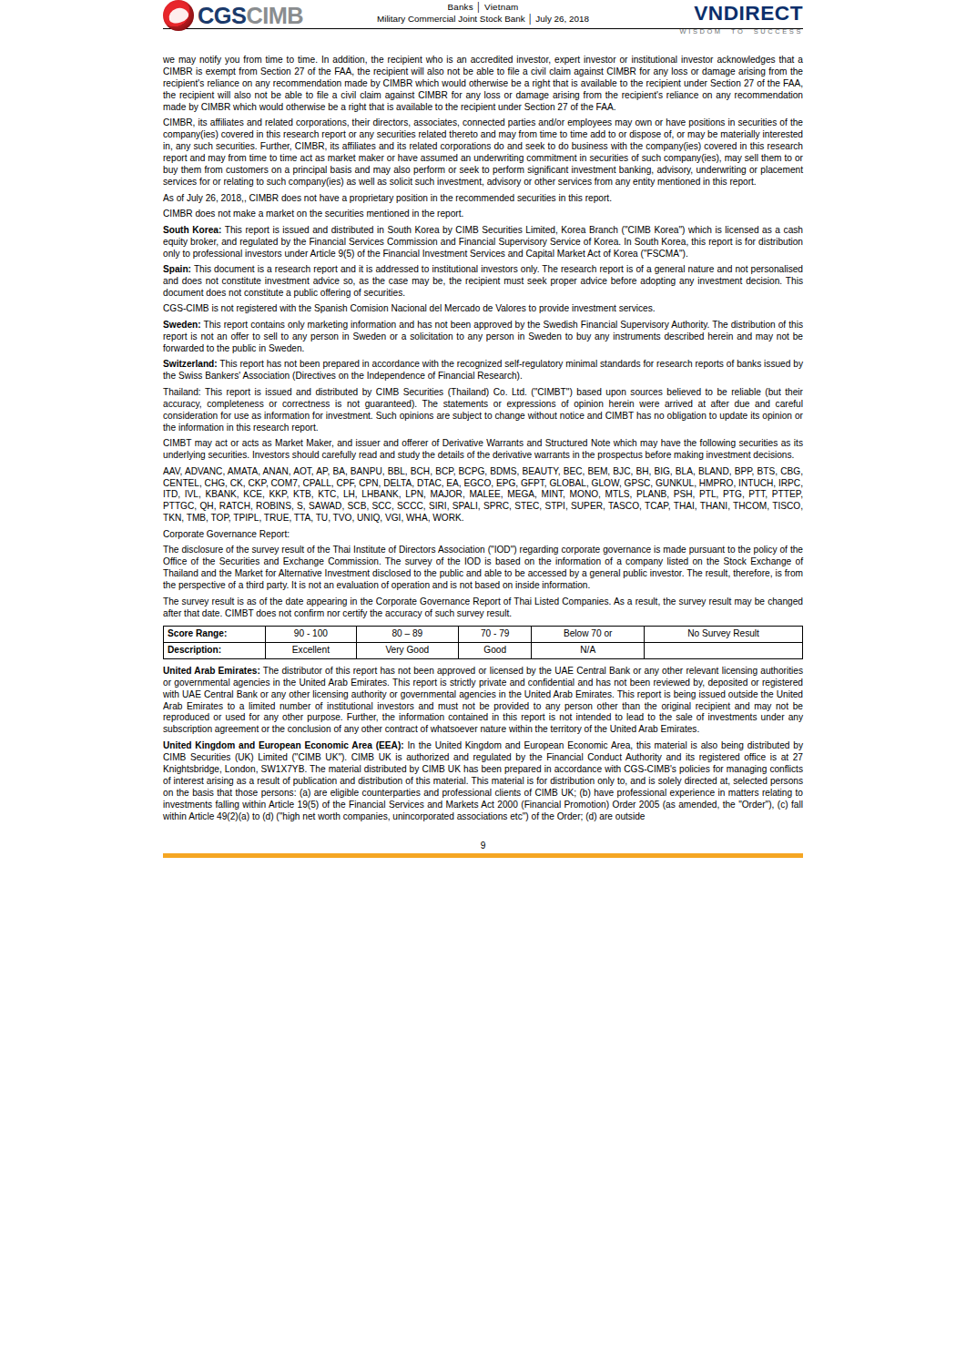CGS CIMB
VNDIRECT
WISDOM TO SUCCESS
Banks │ Vietnam
Military Commercial Joint Stock Bank │ July 26, 2018
we may notify you from time to time. In addition, the recipient who is an accredited investor, expert investor or institutional investor acknowledges that a CIMBR is exempt from Section 27 of the FAA, the recipient will also not be able to file a civil claim against CIMBR for any loss or damage arising from the recipient's reliance on any recommendation made by CIMBR which would otherwise be a right that is available to the recipient under Section 27 of the FAA, the recipient will also not be able to file a civil claim against CIMBR for any loss or damage arising from the recipient's reliance on any recommendation made by CIMBR which would otherwise be a right that is available to the recipient under Section 27 of the FAA.
CIMBR, its affiliates and related corporations, their directors, associates, connected parties and/or employees may own or have positions in securities of the company(ies) covered in this research report or any securities related thereto and may from time to time add to or dispose of, or may be materially interested in, any such securities. Further, CIMBR, its affiliates and its related corporations do and seek to do business with the company(ies) covered in this research report and may from time to time act as market maker or have assumed an underwriting commitment in securities of such company(ies), may sell them to or buy them from customers on a principal basis and may also perform or seek to perform significant investment banking, advisory, underwriting or placement services for or relating to such company(ies) as well as solicit such investment, advisory or other services from any entity mentioned in this report.
As of July 26, 2018,, CIMBR does not have a proprietary position in the recommended securities in this report.
CIMBR does not make a market on the securities mentioned in the report.
South Korea: This report is issued and distributed in South Korea by CIMB Securities Limited, Korea Branch ("CIMB Korea") which is licensed as a cash equity broker, and regulated by the Financial Services Commission and Financial Supervisory Service of Korea. In South Korea, this report is for distribution only to professional investors under Article 9(5) of the Financial Investment Services and Capital Market Act of Korea ("FSCMA").
Spain: This document is a research report and it is addressed to institutional investors only. The research report is of a general nature and not personalised and does not constitute investment advice so, as the case may be, the recipient must seek proper advice before adopting any investment decision. This document does not constitute a public offering of securities.
CGS-CIMB is not registered with the Spanish Comision Nacional del Mercado de Valores to provide investment services.
Sweden: This report contains only marketing information and has not been approved by the Swedish Financial Supervisory Authority. The distribution of this report is not an offer to sell to any person in Sweden or a solicitation to any person in Sweden to buy any instruments described herein and may not be forwarded to the public in Sweden.
Switzerland: This report has not been prepared in accordance with the recognized self-regulatory minimal standards for research reports of banks issued by the Swiss Bankers' Association (Directives on the Independence of Financial Research).
Thailand: This report is issued and distributed by CIMB Securities (Thailand) Co. Ltd. ("CIMBT") based upon sources believed to be reliable (but their accuracy, completeness or correctness is not guaranteed). The statements or expressions of opinion herein were arrived at after due and careful consideration for use as information for investment. Such opinions are subject to change without notice and CIMBT has no obligation to update its opinion or the information in this research report.
CIMBT may act or acts as Market Maker, and issuer and offerer of Derivative Warrants and Structured Note which may have the following securities as its underlying securities. Investors should carefully read and study the details of the derivative warrants in the prospectus before making investment decisions.
AAV, ADVANC, AMATA, ANAN, AOT, AP, BA, BANPU, BBL, BCH, BCP, BCPG, BDMS, BEAUTY, BEC, BEM, BJC, BH, BIG, BLA, BLAND, BPP, BTS, CBG, CENTEL, CHG, CK, CKP, COM7, CPALL, CPF, CPN, DELTA, DTAC, EA, EGCO, EPG, GFPT, GLOBAL, GLOW, GPSC, GUNKUL, HMPRO, INTUCH, IRPC, ITD, IVL, KBANK, KCE, KKP, KTB, KTC, LH, LHBANK, LPN, MAJOR, MALEE, MEGA, MINT, MONO, MTLS, PLANB, PSH, PTL, PTG, PTT, PTTEP, PTTGC, QH, RATCH, ROBINS, S, SAWAD, SCB, SCC, SCCC, SIRI, SPALI, SPRC, STEC, STPI, SUPER, TASCO, TCAP, THAI, THANI, THCOM, TISCO, TKN, TMB, TOP, TPIPL, TRUE, TTA, TU, TVO, UNIQ, VGI, WHA, WORK.
Corporate Governance Report:
The disclosure of the survey result of the Thai Institute of Directors Association ("IOD") regarding corporate governance is made pursuant to the policy of the Office of the Securities and Exchange Commission. The survey of the IOD is based on the information of a company listed on the Stock Exchange of Thailand and the Market for Alternative Investment disclosed to the public and able to be accessed by a general public investor. The result, therefore, is from the perspective of a third party. It is not an evaluation of operation and is not based on inside information.
The survey result is as of the date appearing in the Corporate Governance Report of Thai Listed Companies. As a result, the survey result may be changed after that date. CIMBT does not confirm nor certify the accuracy of such survey result.
| Score Range: | 90 - 100 | 80 – 89 | 70 - 79 | Below 70 or | No Survey Result |
| Description: | Excellent | Very Good | Good | N/A | |
United Arab Emirates: The distributor of this report has not been approved or licensed by the UAE Central Bank or any other relevant licensing authorities or governmental agencies in the United Arab Emirates. This report is strictly private and confidential and has not been reviewed by, deposited or registered with UAE Central Bank or any other licensing authority or governmental agencies in the United Arab Emirates. This report is being issued outside the United Arab Emirates to a limited number of institutional investors and must not be provided to any person other than the original recipient and may not be reproduced or used for any other purpose. Further, the information contained in this report is not intended to lead to the sale of investments under any subscription agreement or the conclusion of any other contract of whatsoever nature within the territory of the United Arab Emirates.
United Kingdom and European Economic Area (EEA): In the United Kingdom and European Economic Area, this material is also being distributed by CIMB Securities (UK) Limited ("CIMB UK"). CIMB UK is authorized and regulated by the Financial Conduct Authority and its registered office is at 27 Knightsbridge, London, SW1X7YB. The material distributed by CIMB UK has been prepared in accordance with CGS-CIMB's policies for managing conflicts of interest arising as a result of publication and distribution of this material. This material is for distribution only to, and is solely directed at, selected persons on the basis that those persons: (a) are eligible counterparties and professional clients of CIMB UK; (b) have professional experience in matters relating to investments falling within Article 19(5) of the Financial Services and Markets Act 2000 (Financial Promotion) Order 2005 (as amended, the "Order"), (c) fall within Article 49(2)(a) to (d) ("high net worth companies, unincorporated associations etc") of the Order; (d) are outside
9